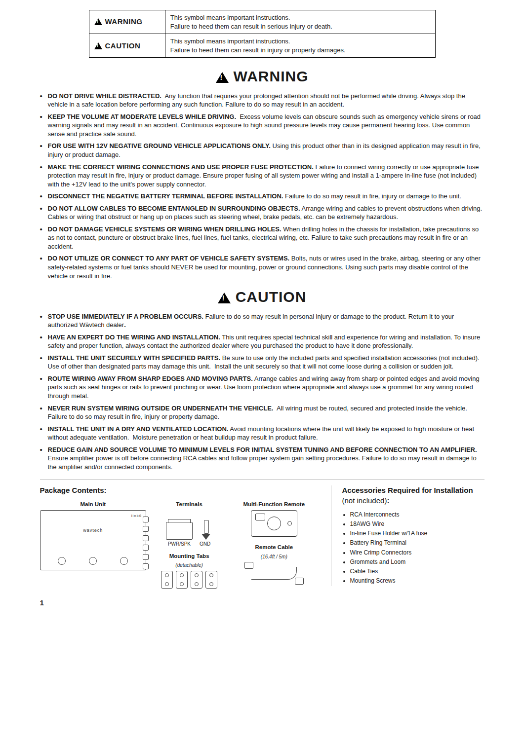| WARNING | This symbol means important instructions. Failure to heed them can result in serious injury or death. |
| CAUTION | This symbol means important instructions. Failure to heed them can result in injury or property damages. |
WARNING
DO NOT DRIVE WHILE DISTRACTED. Any function that requires your prolonged attention should not be performed while driving. Always stop the vehicle in a safe location before performing any such function. Failure to do so may result in an accident.
KEEP THE VOLUME AT MODERATE LEVELS WHILE DRIVING. Excess volume levels can obscure sounds such as emergency vehicle sirens or road warning signals and may result in an accident. Continuous exposure to high sound pressure levels may cause permanent hearing loss. Use common sense and practice safe sound.
FOR USE WITH 12V NEGATIVE GROUND VEHICLE APPLICATIONS ONLY. Using this product other than in its designed application may result in fire, injury or product damage.
MAKE THE CORRECT WIRING CONNECTIONS AND USE PROPER FUSE PROTECTION. Failure to connect wiring correctly or use appropriate fuse protection may result in fire, injury or product damage. Ensure proper fusing of all system power wiring and install a 1-ampere in-line fuse (not included) with the +12V lead to the unit's power supply connector.
DISCONNECT THE NEGATIVE BATTERY TERMINAL BEFORE INSTALLATION. Failure to do so may result in fire, injury or damage to the unit.
DO NOT ALLOW CABLES TO BECOME ENTANGLED IN SURROUNDING OBJECTS. Arrange wiring and cables to prevent obstructions when driving. Cables or wiring that obstruct or hang up on places such as steering wheel, brake pedals, etc. can be extremely hazardous.
DO NOT DAMAGE VEHICLE SYSTEMS OR WIRING WHEN DRILLING HOLES. When drilling holes in the chassis for installation, take precautions so as not to contact, puncture or obstruct brake lines, fuel lines, fuel tanks, electrical wiring, etc. Failure to take such precautions may result in fire or an accident.
DO NOT UTILIZE OR CONNECT TO ANY PART OF VEHICLE SAFETY SYSTEMS. Bolts, nuts or wires used in the brake, airbag, steering or any other safety-related systems or fuel tanks should NEVER be used for mounting, power or ground connections. Using such parts may disable control of the vehicle or result in fire.
CAUTION
STOP USE IMMEDIATELY IF A PROBLEM OCCURS. Failure to do so may result in personal injury or damage to the product. Return it to your authorized Wāvtech dealer.
HAVE AN EXPERT DO THE WIRING AND INSTALLATION. This unit requires special technical skill and experience for wiring and installation. To insure safety and proper function, always contact the authorized dealer where you purchased the product to have it done professionally.
INSTALL THE UNIT SECURELY WITH SPECIFIED PARTS. Be sure to use only the included parts and specified installation accessories (not included). Use of other than designated parts may damage this unit. Install the unit securely so that it will not come loose during a collision or sudden jolt.
ROUTE WIRING AWAY FROM SHARP EDGES AND MOVING PARTS. Arrange cables and wiring away from sharp or pointed edges and avoid moving parts such as seat hinges or rails to prevent pinching or wear. Use loom protection where appropriate and always use a grommet for any wiring routed through metal.
NEVER RUN SYSTEM WIRING OUTSIDE OR UNDERNEATH THE VEHICLE. All wiring must be routed, secured and protected inside the vehicle. Failure to do so may result in fire, injury or property damage.
INSTALL THE UNIT IN A DRY AND VENTILATED LOCATION. Avoid mounting locations where the unit will likely be exposed to high moisture or heat without adequate ventilation. Moisture penetration or heat buildup may result in product failure.
REDUCE GAIN AND SOURCE VOLUME TO MINIMUM LEVELS FOR INITIAL SYSTEM TUNING AND BEFORE CONNECTION TO AN AMPLIFIER. Ensure amplifier power is off before connecting RCA cables and follow proper system gain setting procedures. Failure to do so may result in damage to the amplifier and/or connected components.
Package Contents:
Main Unit
link6 wāvtech
Terminals
PWR/SPK GND
Mounting Tabs
(detachable)
Multi-Function Remote
Remote Cable
(16.4ft / 5m)
Accessories Required for Installation (not included):
RCA Interconnects
18AWG Wire
In-line Fuse Holder w/1A fuse
Battery Ring Terminal
Wire Crimp Connectors
Grommets and Loom
Cable Ties
Mounting Screws
1